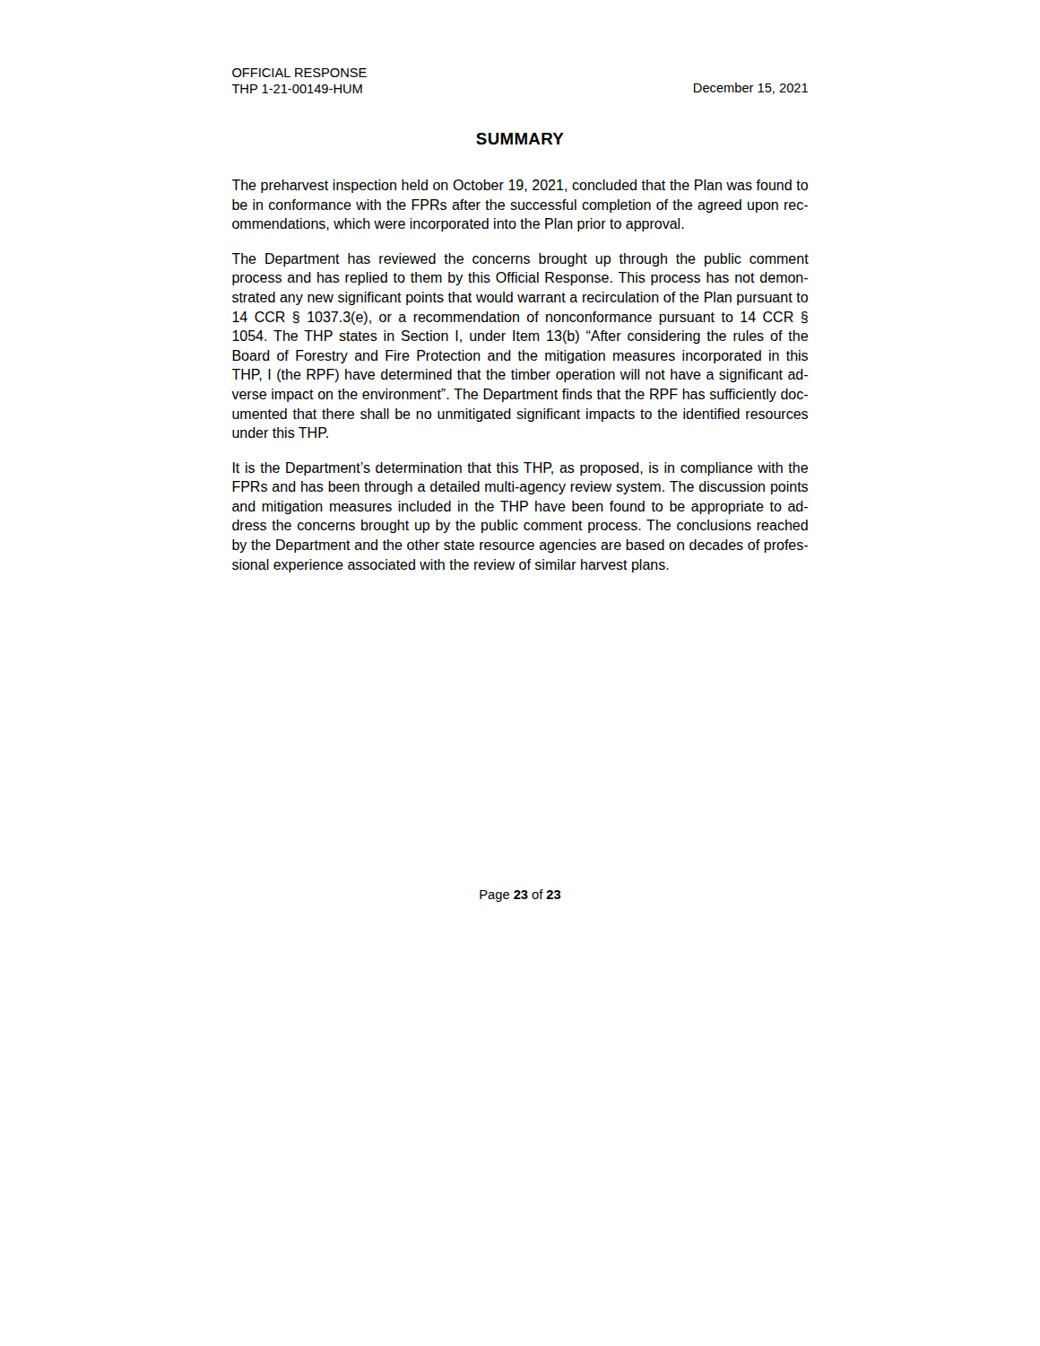OFFICIAL RESPONSE
THP 1-21-00149-HUM
December 15, 2021
SUMMARY
The preharvest inspection held on October 19, 2021, concluded that the Plan was found to be in conformance with the FPRs after the successful completion of the agreed upon recommendations, which were incorporated into the Plan prior to approval.
The Department has reviewed the concerns brought up through the public comment process and has replied to them by this Official Response. This process has not demonstrated any new significant points that would warrant a recirculation of the Plan pursuant to 14 CCR § 1037.3(e), or a recommendation of nonconformance pursuant to 14 CCR § 1054. The THP states in Section I, under Item 13(b) “After considering the rules of the Board of Forestry and Fire Protection and the mitigation measures incorporated in this THP, I (the RPF) have determined that the timber operation will not have a significant adverse impact on the environment”. The Department finds that the RPF has sufficiently documented that there shall be no unmitigated significant impacts to the identified resources under this THP.
It is the Department’s determination that this THP, as proposed, is in compliance with the FPRs and has been through a detailed multi-agency review system. The discussion points and mitigation measures included in the THP have been found to be appropriate to address the concerns brought up by the public comment process. The conclusions reached by the Department and the other state resource agencies are based on decades of professional experience associated with the review of similar harvest plans.
Page 23 of 23